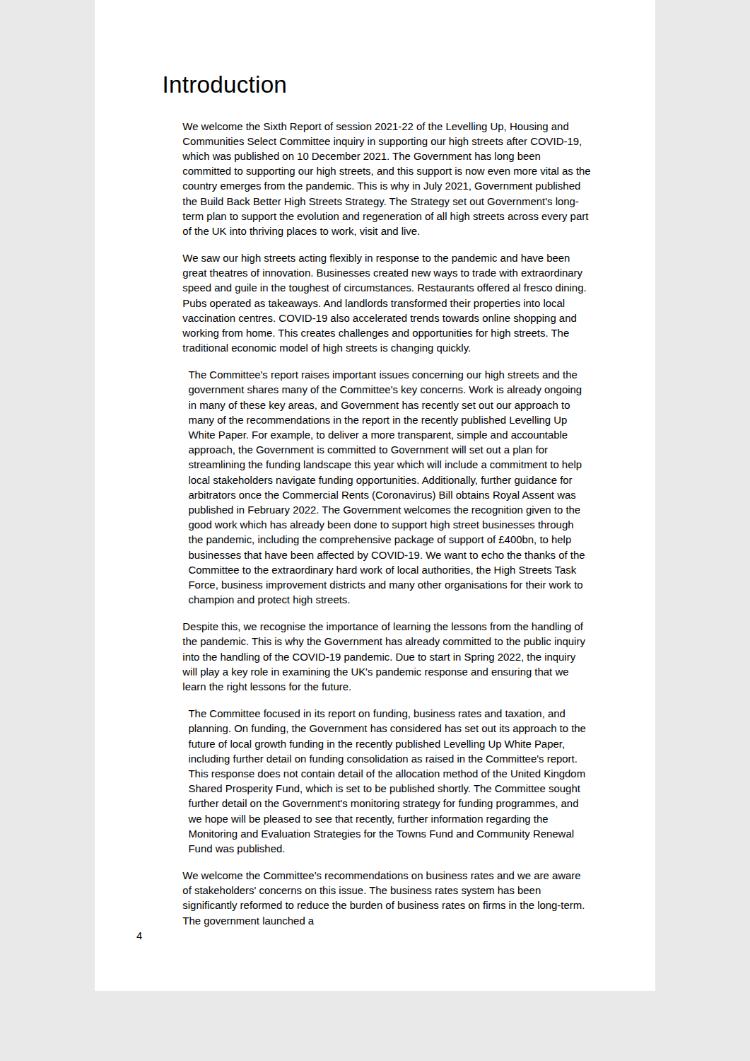Introduction
We welcome the Sixth Report of session 2021-22 of the Levelling Up, Housing and Communities Select Committee inquiry in supporting our high streets after COVID-19, which was published on 10 December 2021. The Government has long been committed to supporting our high streets, and this support is now even more vital as the country emerges from the pandemic. This is why in July 2021, Government published the Build Back Better High Streets Strategy. The Strategy set out Government's long-term plan to support the evolution and regeneration of all high streets across every part of the UK into thriving places to work, visit and live.
We saw our high streets acting flexibly in response to the pandemic and have been great theatres of innovation. Businesses created new ways to trade with extraordinary speed and guile in the toughest of circumstances. Restaurants offered al fresco dining. Pubs operated as takeaways. And landlords transformed their properties into local vaccination centres. COVID-19 also accelerated trends towards online shopping and working from home. This creates challenges and opportunities for high streets. The traditional economic model of high streets is changing quickly.
The Committee's report raises important issues concerning our high streets and the government shares many of the Committee's key concerns. Work is already ongoing in many of these key areas, and Government has recently set out our approach to many of the recommendations in the report in the recently published Levelling Up White Paper. For example, to deliver a more transparent, simple and accountable approach, the Government is committed to Government will set out a plan for streamlining the funding landscape this year which will include a commitment to help local stakeholders navigate funding opportunities. Additionally, further guidance for arbitrators once the Commercial Rents (Coronavirus) Bill obtains Royal Assent was published in February 2022. The Government welcomes the recognition given to the good work which has already been done to support high street businesses through the pandemic, including the comprehensive package of support of £400bn, to help businesses that have been affected by COVID-19. We want to echo the thanks of the Committee to the extraordinary hard work of local authorities, the High Streets Task Force, business improvement districts and many other organisations for their work to champion and protect high streets.
Despite this, we recognise the importance of learning the lessons from the handling of the pandemic. This is why the Government has already committed to the public inquiry into the handling of the COVID-19 pandemic. Due to start in Spring 2022, the inquiry will play a key role in examining the UK's pandemic response and ensuring that we learn the right lessons for the future.
The Committee focused in its report on funding, business rates and taxation, and planning. On funding, the Government has considered has set out its approach to the future of local growth funding in the recently published Levelling Up White Paper, including further detail on funding consolidation as raised in the Committee's report. This response does not contain detail of the allocation method of the United Kingdom Shared Prosperity Fund, which is set to be published shortly. The Committee sought further detail on the Government's monitoring strategy for funding programmes, and we hope will be pleased to see that recently, further information regarding the Monitoring and Evaluation Strategies for the Towns Fund and Community Renewal Fund was published.
We welcome the Committee's recommendations on business rates and we are aware of stakeholders' concerns on this issue. The business rates system has been significantly reformed to reduce the burden of business rates on firms in the long-term. The government launched a
4